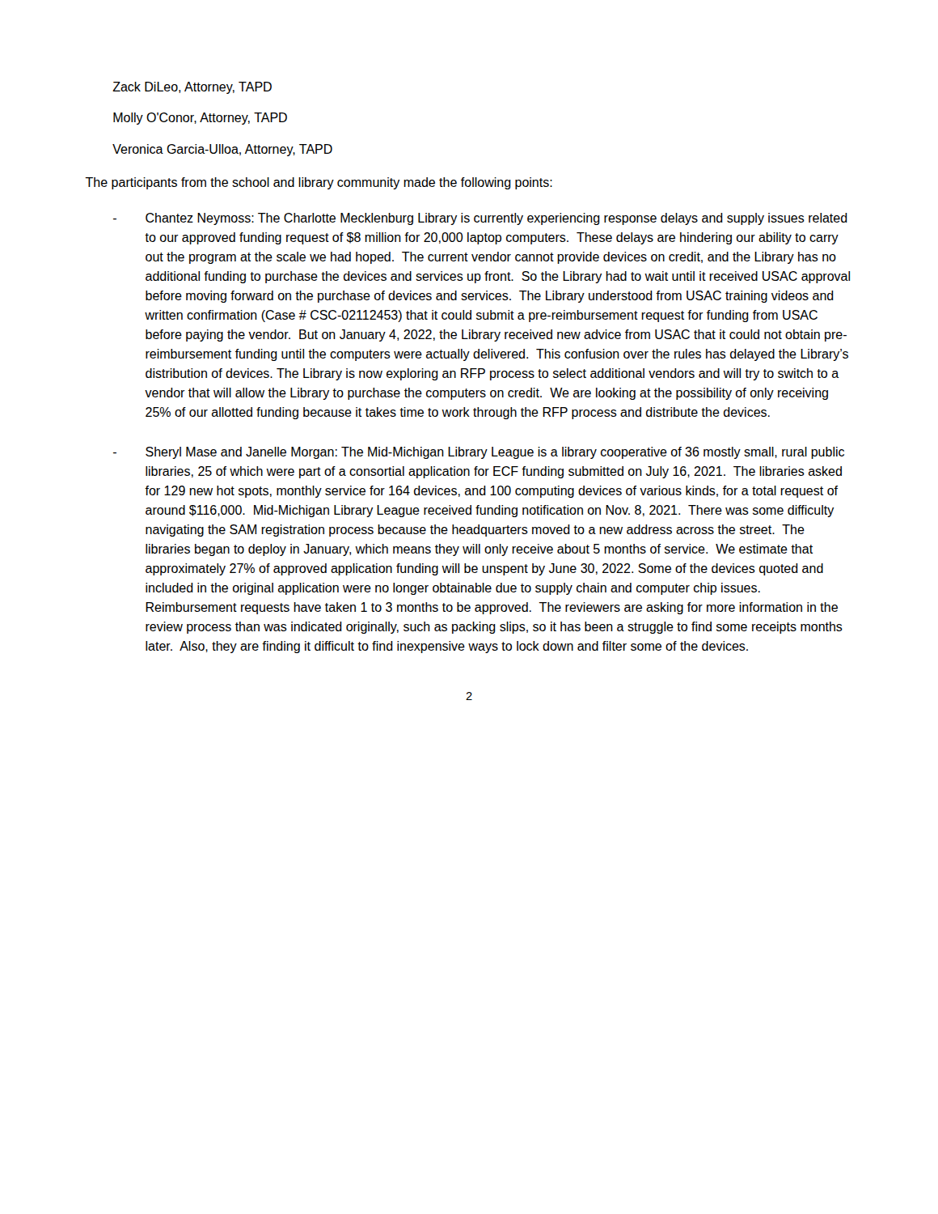Zack DiLeo, Attorney, TAPD
Molly O'Conor, Attorney, TAPD
Veronica Garcia-Ulloa, Attorney, TAPD
The participants from the school and library community made the following points:
Chantez Neymoss: The Charlotte Mecklenburg Library is currently experiencing response delays and supply issues related to our approved funding request of $8 million for 20,000 laptop computers. These delays are hindering our ability to carry out the program at the scale we had hoped. The current vendor cannot provide devices on credit, and the Library has no additional funding to purchase the devices and services up front. So the Library had to wait until it received USAC approval before moving forward on the purchase of devices and services. The Library understood from USAC training videos and written confirmation (Case # CSC-02112453) that it could submit a pre-reimbursement request for funding from USAC before paying the vendor. But on January 4, 2022, the Library received new advice from USAC that it could not obtain pre-reimbursement funding until the computers were actually delivered. This confusion over the rules has delayed the Library’s distribution of devices. The Library is now exploring an RFP process to select additional vendors and will try to switch to a vendor that will allow the Library to purchase the computers on credit. We are looking at the possibility of only receiving 25% of our allotted funding because it takes time to work through the RFP process and distribute the devices.
Sheryl Mase and Janelle Morgan: The Mid-Michigan Library League is a library cooperative of 36 mostly small, rural public libraries, 25 of which were part of a consortial application for ECF funding submitted on July 16, 2021. The libraries asked for 129 new hot spots, monthly service for 164 devices, and 100 computing devices of various kinds, for a total request of around $116,000. Mid-Michigan Library League received funding notification on Nov. 8, 2021. There was some difficulty navigating the SAM registration process because the headquarters moved to a new address across the street. The libraries began to deploy in January, which means they will only receive about 5 months of service. We estimate that approximately 27% of approved application funding will be unspent by June 30, 2022. Some of the devices quoted and included in the original application were no longer obtainable due to supply chain and computer chip issues. Reimbursement requests have taken 1 to 3 months to be approved. The reviewers are asking for more information in the review process than was indicated originally, such as packing slips, so it has been a struggle to find some receipts months later. Also, they are finding it difficult to find inexpensive ways to lock down and filter some of the devices.
2